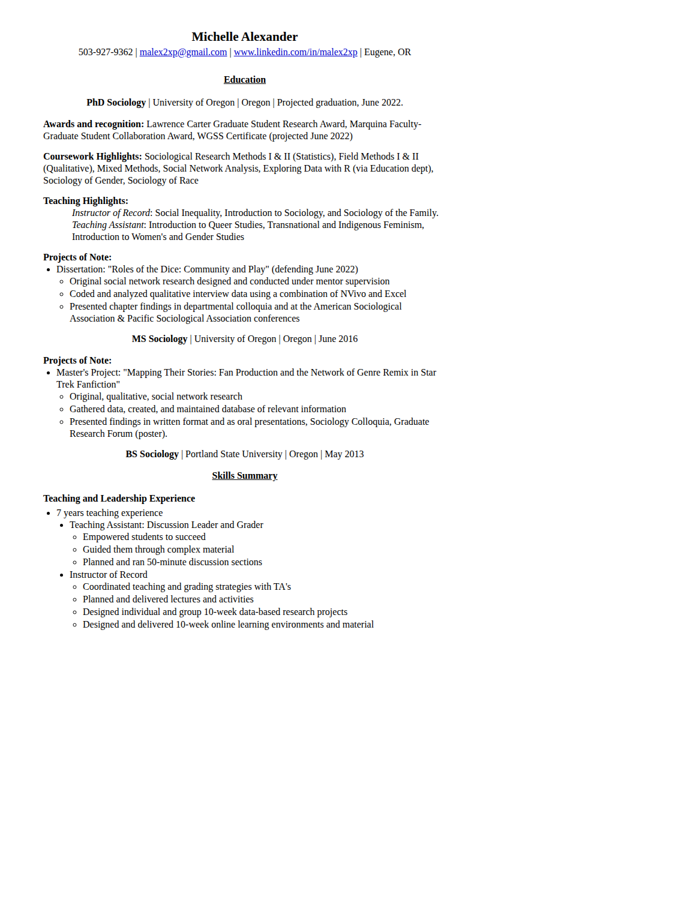Michelle Alexander
503-927-9362 | malex2xp@gmail.com | www.linkedin.com/in/malex2xp | Eugene, OR
Education
PhD Sociology | University of Oregon | Oregon | Projected graduation, June 2022.
Awards and recognition: Lawrence Carter Graduate Student Research Award, Marquina Faculty-Graduate Student Collaboration Award, WGSS Certificate (projected June 2022)
Coursework Highlights: Sociological Research Methods I & II (Statistics), Field Methods I & II (Qualitative), Mixed Methods, Social Network Analysis, Exploring Data with R (via Education dept), Sociology of Gender, Sociology of Race
Teaching Highlights:
Instructor of Record: Social Inequality, Introduction to Sociology, and Sociology of the Family.
Teaching Assistant: Introduction to Queer Studies, Transnational and Indigenous Feminism, Introduction to Women's and Gender Studies
Projects of Note:
Dissertation: "Roles of the Dice: Community and Play" (defending June 2022)
Original social network research designed and conducted under mentor supervision
Coded and analyzed qualitative interview data using a combination of NVivo and Excel
Presented chapter findings in departmental colloquia and at the American Sociological Association & Pacific Sociological Association conferences
MS Sociology | University of Oregon | Oregon | June 2016
Projects of Note:
Master's Project: "Mapping Their Stories: Fan Production and the Network of Genre Remix in Star Trek Fanfiction"
Original, qualitative, social network research
Gathered data, created, and maintained database of relevant information
Presented findings in written format and as oral presentations, Sociology Colloquia, Graduate Research Forum (poster).
BS Sociology | Portland State University | Oregon | May 2013
Skills Summary
Teaching and Leadership Experience
7 years teaching experience
Teaching Assistant: Discussion Leader and Grader
Empowered students to succeed
Guided them through complex material
Planned and ran 50-minute discussion sections
Instructor of Record
Coordinated teaching and grading strategies with TA's
Planned and delivered lectures and activities
Designed individual and group 10-week data-based research projects
Designed and delivered 10-week online learning environments and material